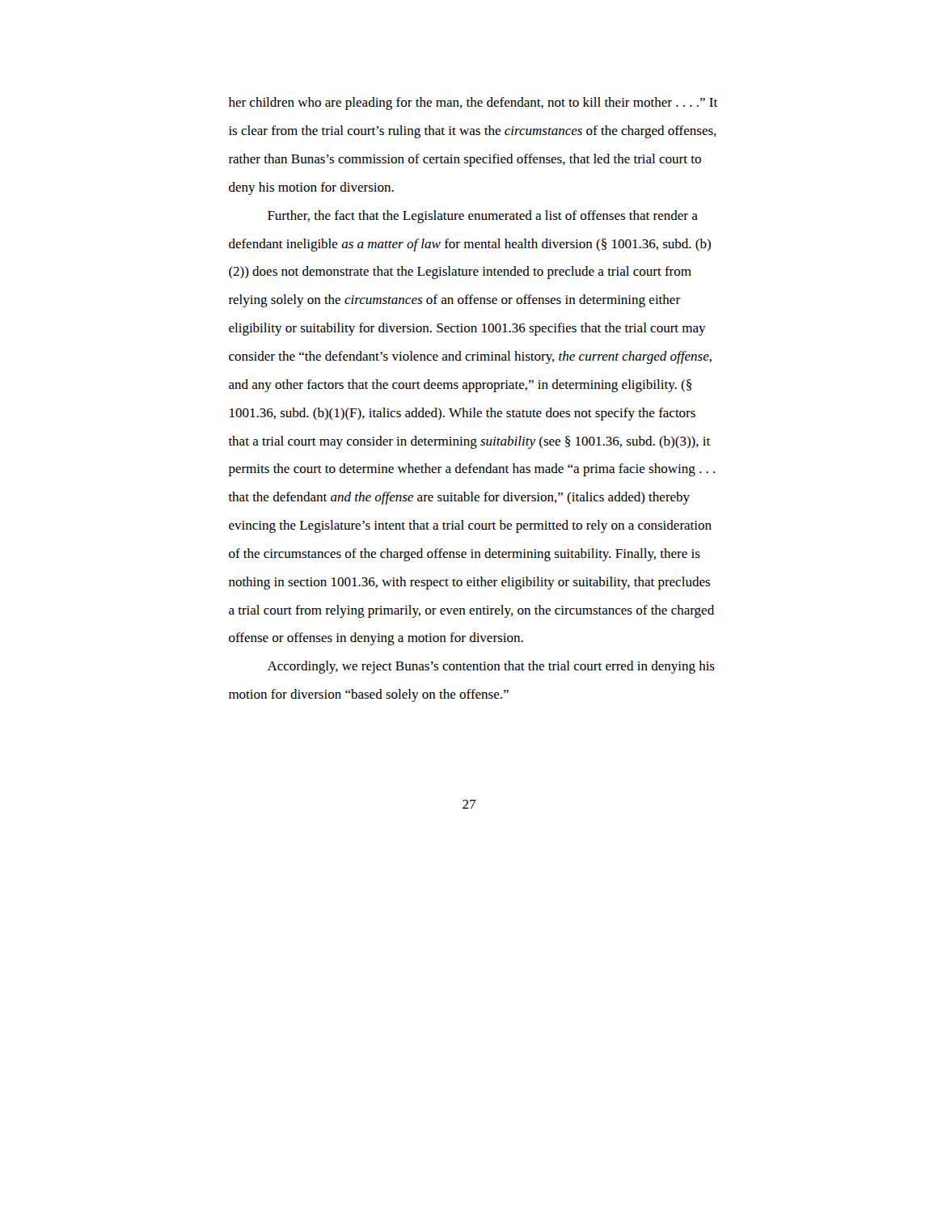her children who are pleading for the man, the defendant, not to kill their mother . . . .” It is clear from the trial court’s ruling that it was the circumstances of the charged offenses, rather than Bunas’s commission of certain specified offenses, that led the trial court to deny his motion for diversion.
Further, the fact that the Legislature enumerated a list of offenses that render a defendant ineligible as a matter of law for mental health diversion (§ 1001.36, subd. (b)(2)) does not demonstrate that the Legislature intended to preclude a trial court from relying solely on the circumstances of an offense or offenses in determining either eligibility or suitability for diversion. Section 1001.36 specifies that the trial court may consider the “the defendant’s violence and criminal history, the current charged offense, and any other factors that the court deems appropriate,” in determining eligibility. (§ 1001.36, subd. (b)(1)(F), italics added). While the statute does not specify the factors that a trial court may consider in determining suitability (see § 1001.36, subd. (b)(3)), it permits the court to determine whether a defendant has made “a prima facie showing . . . that the defendant and the offense are suitable for diversion,” (italics added) thereby evincing the Legislature’s intent that a trial court be permitted to rely on a consideration of the circumstances of the charged offense in determining suitability. Finally, there is nothing in section 1001.36, with respect to either eligibility or suitability, that precludes a trial court from relying primarily, or even entirely, on the circumstances of the charged offense or offenses in denying a motion for diversion.
Accordingly, we reject Bunas’s contention that the trial court erred in denying his motion for diversion “based solely on the offense.”
27